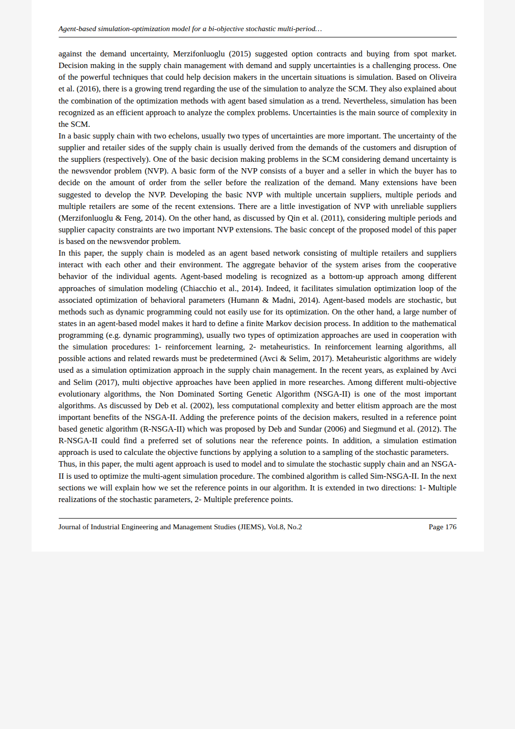Agent-based simulation-optimization model for a bi-objective stochastic multi-period…
against the demand uncertainty, Merzifonluoglu (2015) suggested option contracts and buying from spot market. Decision making in the supply chain management with demand and supply uncertainties is a challenging process. One of the powerful techniques that could help decision makers in the uncertain situations is simulation. Based on Oliveira et al. (2016), there is a growing trend regarding the use of the simulation to analyze the SCM. They also explained about the combination of the optimization methods with agent based simulation as a trend. Nevertheless, simulation has been recognized as an efficient approach to analyze the complex problems. Uncertainties is the main source of complexity in the SCM.
In a basic supply chain with two echelons, usually two types of uncertainties are more important. The uncertainty of the supplier and retailer sides of the supply chain is usually derived from the demands of the customers and disruption of the suppliers (respectively). One of the basic decision making problems in the SCM considering demand uncertainty is the newsvendor problem (NVP). A basic form of the NVP consists of a buyer and a seller in which the buyer has to decide on the amount of order from the seller before the realization of the demand. Many extensions have been suggested to develop the NVP. Developing the basic NVP with multiple uncertain suppliers, multiple periods and multiple retailers are some of the recent extensions. There are a little investigation of NVP with unreliable suppliers (Merzifonluoglu & Feng, 2014). On the other hand, as discussed by Qin et al. (2011), considering multiple periods and supplier capacity constraints are two important NVP extensions. The basic concept of the proposed model of this paper is based on the newsvendor problem.
In this paper, the supply chain is modeled as an agent based network consisting of multiple retailers and suppliers interact with each other and their environment. The aggregate behavior of the system arises from the cooperative behavior of the individual agents. Agent-based modeling is recognized as a bottom-up approach among different approaches of simulation modeling (Chiacchio et al., 2014). Indeed, it facilitates simulation optimization loop of the associated optimization of behavioral parameters (Humann & Madni, 2014). Agent-based models are stochastic, but methods such as dynamic programming could not easily use for its optimization. On the other hand, a large number of states in an agent-based model makes it hard to define a finite Markov decision process. In addition to the mathematical programming (e.g. dynamic programming), usually two types of optimization approaches are used in cooperation with the simulation procedures: 1- reinforcement learning, 2- metaheuristics. In reinforcement learning algorithms, all possible actions and related rewards must be predetermined (Avci & Selim, 2017). Metaheuristic algorithms are widely used as a simulation optimization approach in the supply chain management. In the recent years, as explained by Avci and Selim (2017), multi objective approaches have been applied in more researches. Among different multi-objective evolutionary algorithms, the Non Dominated Sorting Genetic Algorithm (NSGA-II) is one of the most important algorithms. As discussed by Deb et al. (2002), less computational complexity and better elitism approach are the most important benefits of the NSGA-II. Adding the preference points of the decision makers, resulted in a reference point based genetic algorithm (R-NSGA-II) which was proposed by Deb and Sundar (2006) and Siegmund et al. (2012). The R-NSGA-II could find a preferred set of solutions near the reference points. In addition, a simulation estimation approach is used to calculate the objective functions by applying a solution to a sampling of the stochastic parameters.
Thus, in this paper, the multi agent approach is used to model and to simulate the stochastic supply chain and an NSGA-II is used to optimize the multi-agent simulation procedure. The combined algorithm is called Sim-NSGA-II. In the next sections we will explain how we set the reference points in our algorithm. It is extended in two directions: 1- Multiple realizations of the stochastic parameters, 2- Multiple preference points.
Journal of Industrial Engineering and Management Studies (JIEMS), Vol.8, No.2 Page 176